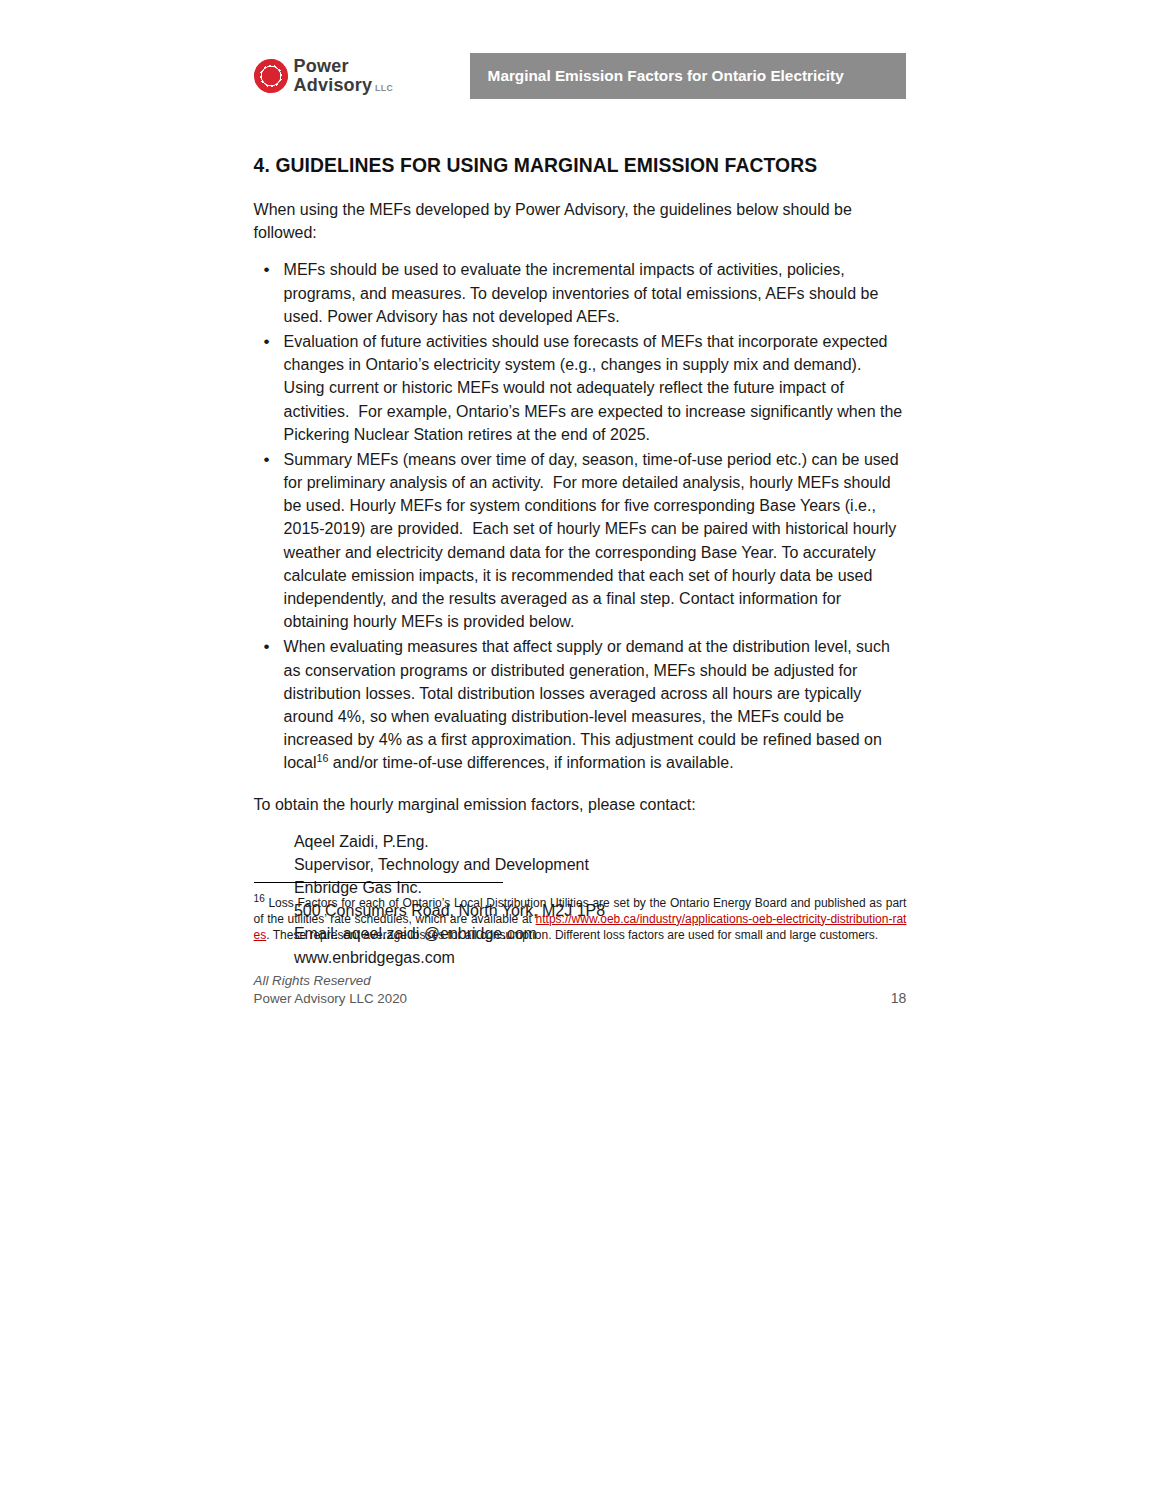Power
Advisory LLC
Marginal Emission Factors for Ontario Electricity
4. GUIDELINES FOR USING MARGINAL EMISSION FACTORS
When using the MEFs developed by Power Advisory, the guidelines below should be followed:
MEFs should be used to evaluate the incremental impacts of activities, policies, programs, and measures. To develop inventories of total emissions, AEFs should be used. Power Advisory has not developed AEFs.
Evaluation of future activities should use forecasts of MEFs that incorporate expected changes in Ontario’s electricity system (e.g., changes in supply mix and demand). Using current or historic MEFs would not adequately reflect the future impact of activities. For example, Ontario’s MEFs are expected to increase significantly when the Pickering Nuclear Station retires at the end of 2025.
Summary MEFs (means over time of day, season, time-of-use period etc.) can be used for preliminary analysis of an activity. For more detailed analysis, hourly MEFs should be used. Hourly MEFs for system conditions for five corresponding Base Years (i.e., 2015-2019) are provided. Each set of hourly MEFs can be paired with historical hourly weather and electricity demand data for the corresponding Base Year. To accurately calculate emission impacts, it is recommended that each set of hourly data be used independently, and the results averaged as a final step. Contact information for obtaining hourly MEFs is provided below.
When evaluating measures that affect supply or demand at the distribution level, such as conservation programs or distributed generation, MEFs should be adjusted for distribution losses. Total distribution losses averaged across all hours are typically around 4%, so when evaluating distribution-level measures, the MEFs could be increased by 4% as a first approximation. This adjustment could be refined based on local16 and/or time-of-use differences, if information is available.
To obtain the hourly marginal emission factors, please contact:
Aqeel Zaidi, P.Eng.
Supervisor, Technology and Development
Enbridge Gas Inc.
500 Consumers Road, North York, M2J 1P8
Email: aqeel.zaidi @enbridge.com
www.enbridgegas.com
16 Loss Factors for each of Ontario’s Local Distribution Utilities are set by the Ontario Energy Board and published as part of the utilities’ rate schedules, which are available at https://www.oeb.ca/industry/applications-oeb-electricity-distribution-rates. These represent average losses for all consumption. Different loss factors are used for small and large customers.
All Rights Reserved
Power Advisory LLC 2020
18